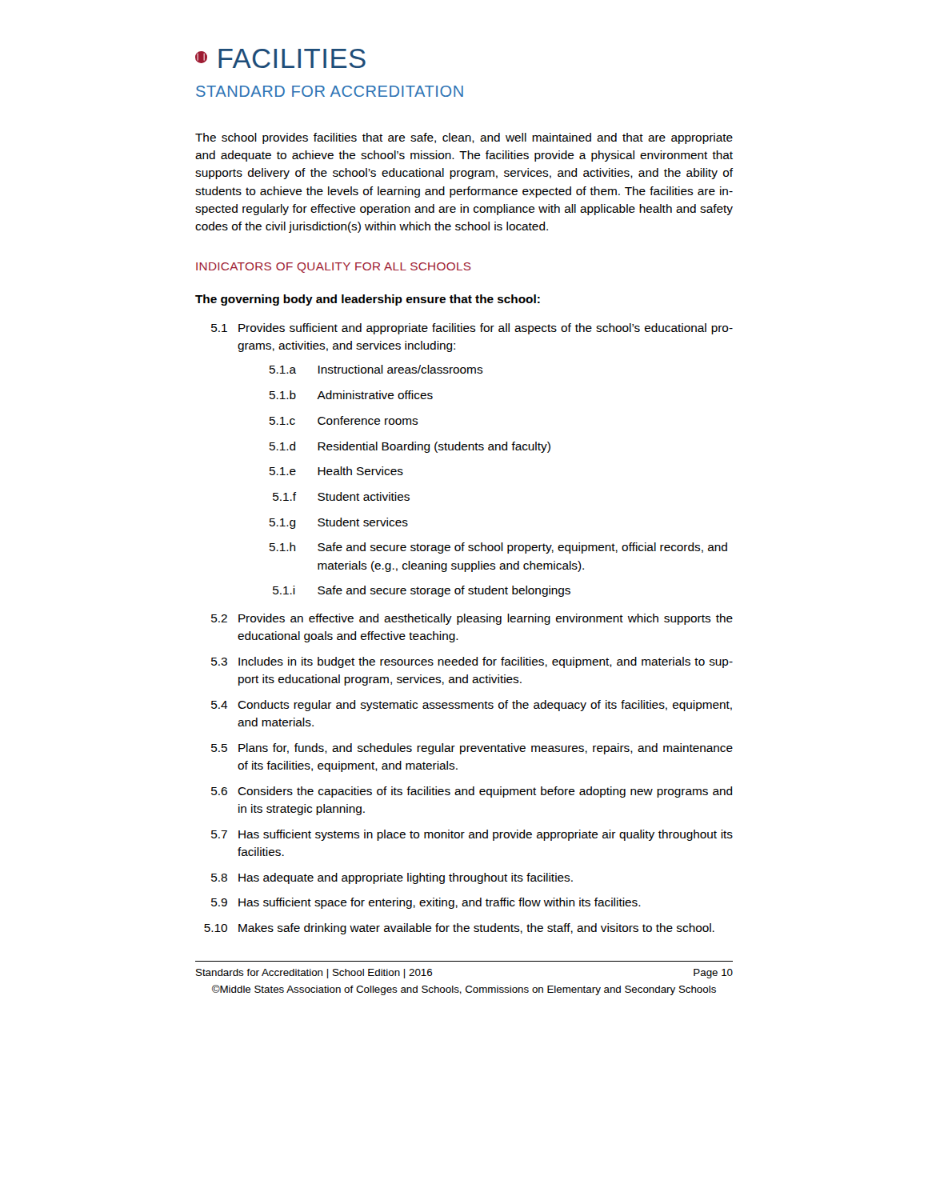FACILITIES
STANDARD FOR ACCREDITATION
The school provides facilities that are safe, clean, and well maintained and that are appropriate and adequate to achieve the school’s mission. The facilities provide a physical environment that supports delivery of the school’s educational program, services, and activities, and the ability of students to achieve the levels of learning and performance expected of them. The facilities are inspected regularly for effective operation and are in compliance with all applicable health and safety codes of the civil jurisdiction(s) within which the school is located.
INDICATORS OF QUALITY FOR ALL SCHOOLS
The governing body and leadership ensure that the school:
5.1 Provides sufficient and appropriate facilities for all aspects of the school’s educational programs, activities, and services including:
5.1.a Instructional areas/classrooms
5.1.b Administrative offices
5.1.c Conference rooms
5.1.d Residential Boarding (students and faculty)
5.1.e Health Services
5.1.f Student activities
5.1.g Student services
5.1.h Safe and secure storage of school property, equipment, official records, and materials (e.g., cleaning supplies and chemicals).
5.1.i Safe and secure storage of student belongings
5.2 Provides an effective and aesthetically pleasing learning environment which supports the educational goals and effective teaching.
5.3 Includes in its budget the resources needed for facilities, equipment, and materials to support its educational program, services, and activities.
5.4 Conducts regular and systematic assessments of the adequacy of its facilities, equipment, and materials.
5.5 Plans for, funds, and schedules regular preventative measures, repairs, and maintenance of its facilities, equipment, and materials.
5.6 Considers the capacities of its facilities and equipment before adopting new programs and in its strategic planning.
5.7 Has sufficient systems in place to monitor and provide appropriate air quality throughout its facilities.
5.8 Has adequate and appropriate lighting throughout its facilities.
5.9 Has sufficient space for entering, exiting, and traffic flow within its facilities.
5.10 Makes safe drinking water available for the students, the staff, and visitors to the school.
Standards for Accreditation | School Edition | 2016 Page 10
©Middle States Association of Colleges and Schools, Commissions on Elementary and Secondary Schools